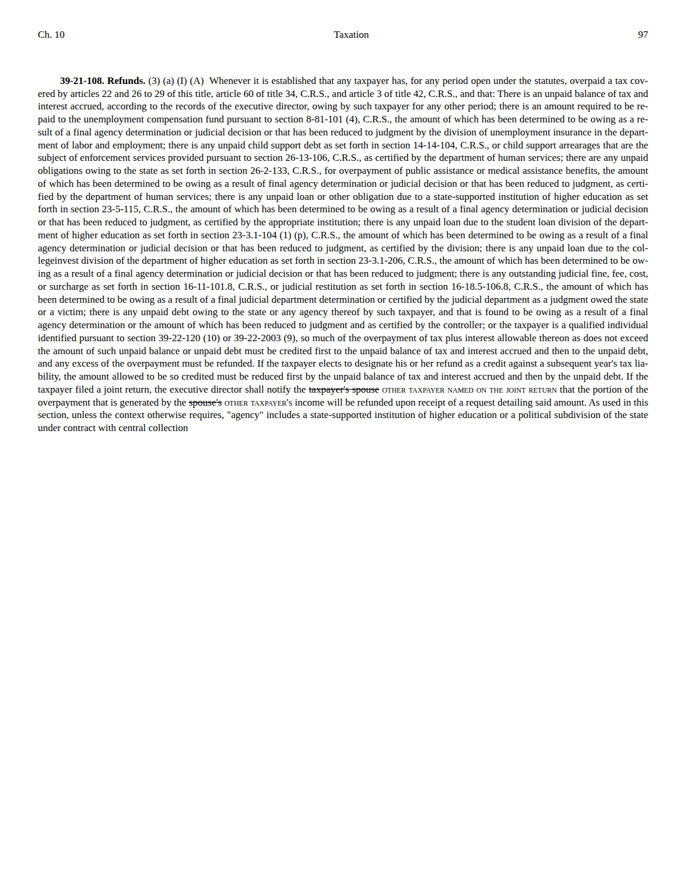Ch. 10
Taxation
97
39-21-108. Refunds. (3) (a) (I) (A) Whenever it is established that any taxpayer has, for any period open under the statutes, overpaid a tax covered by articles 22 and 26 to 29 of this title, article 60 of title 34, C.R.S., and article 3 of title 42, C.R.S., and that: There is an unpaid balance of tax and interest accrued, according to the records of the executive director, owing by such taxpayer for any other period; there is an amount required to be repaid to the unemployment compensation fund pursuant to section 8-81-101 (4), C.R.S., the amount of which has been determined to be owing as a result of a final agency determination or judicial decision or that has been reduced to judgment by the division of unemployment insurance in the department of labor and employment; there is any unpaid child support debt as set forth in section 14-14-104, C.R.S., or child support arrearages that are the subject of enforcement services provided pursuant to section 26-13-106, C.R.S., as certified by the department of human services; there are any unpaid obligations owing to the state as set forth in section 26-2-133, C.R.S., for overpayment of public assistance or medical assistance benefits, the amount of which has been determined to be owing as a result of final agency determination or judicial decision or that has been reduced to judgment, as certified by the department of human services; there is any unpaid loan or other obligation due to a state-supported institution of higher education as set forth in section 23-5-115, C.R.S., the amount of which has been determined to be owing as a result of a final agency determination or judicial decision or that has been reduced to judgment, as certified by the appropriate institution; there is any unpaid loan due to the student loan division of the department of higher education as set forth in section 23-3.1-104 (1) (p), C.R.S., the amount of which has been determined to be owing as a result of a final agency determination or judicial decision or that has been reduced to judgment, as certified by the division; there is any unpaid loan due to the collegeinvest division of the department of higher education as set forth in section 23-3.1-206, C.R.S., the amount of which has been determined to be owing as a result of a final agency determination or judicial decision or that has been reduced to judgment; there is any outstanding judicial fine, fee, cost, or surcharge as set forth in section 16-11-101.8, C.R.S., or judicial restitution as set forth in section 16-18.5-106.8, C.R.S., the amount of which has been determined to be owing as a result of a final judicial department determination or certified by the judicial department as a judgment owed the state or a victim; there is any unpaid debt owing to the state or any agency thereof by such taxpayer, and that is found to be owing as a result of a final agency determination or the amount of which has been reduced to judgment and as certified by the controller; or the taxpayer is a qualified individual identified pursuant to section 39-22-120 (10) or 39-22-2003 (9), so much of the overpayment of tax plus interest allowable thereon as does not exceed the amount of such unpaid balance or unpaid debt must be credited first to the unpaid balance of tax and interest accrued and then to the unpaid debt, and any excess of the overpayment must be refunded. If the taxpayer elects to designate his or her refund as a credit against a subsequent year's tax liability, the amount allowed to be so credited must be reduced first by the unpaid balance of tax and interest accrued and then by the unpaid debt. If the taxpayer filed a joint return, the executive director shall notify the taxpayer's spouse other taxpayer named on the joint return that the portion of the overpayment that is generated by the spouse's other taxpayer's income will be refunded upon receipt of a request detailing said amount. As used in this section, unless the context otherwise requires, "agency" includes a state-supported institution of higher education or a political subdivision of the state under contract with central collection